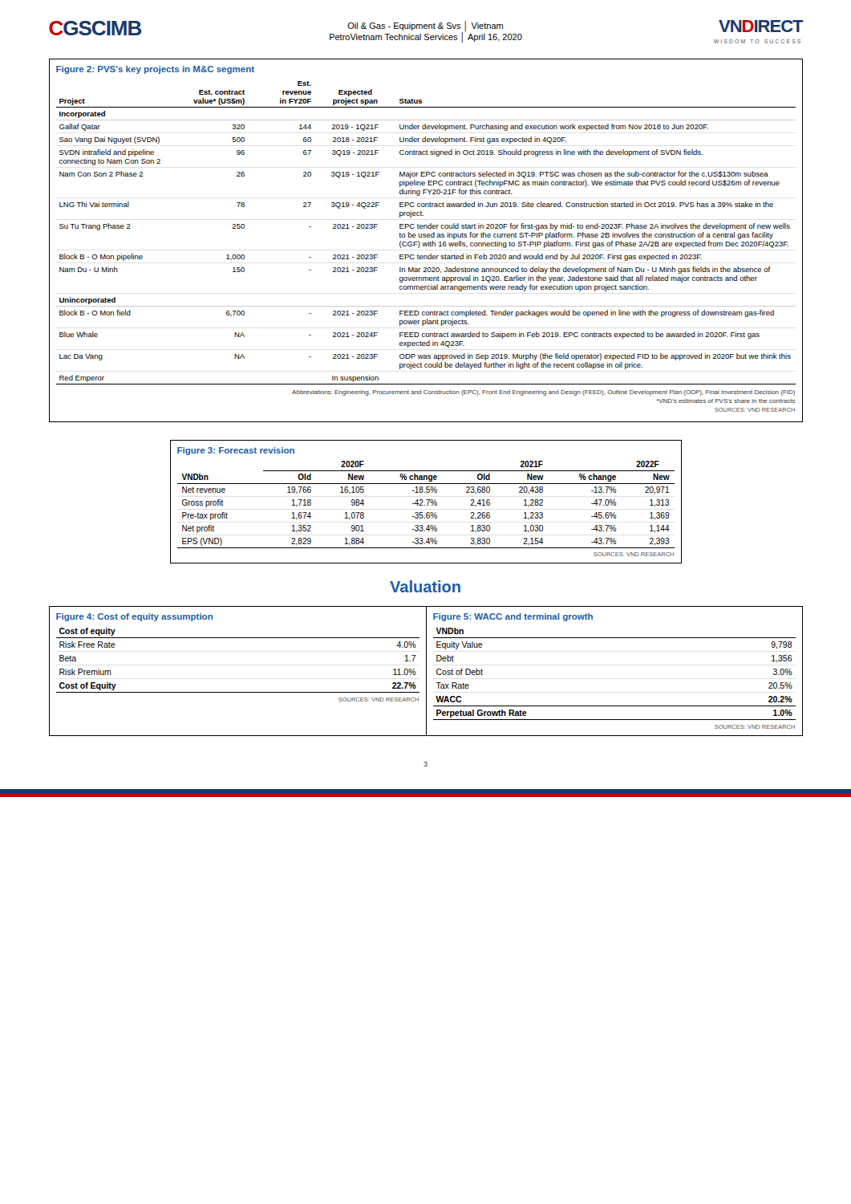CGSCIMB
Oil & Gas - Equipment & Svs │ Vietnam
PetroVietnam Technical Services │ April 16, 2020
VNDIRECT
WISDOM TO SUCCESS
Figure 2: PVS's key projects in M&C segment
| Project | Est. contract value* (US$m) | Est. revenue in FY20F | Expected project span | Status |
| --- | --- | --- | --- | --- |
| Incorporated |
| Gallaf Qatar | 320 | 144 | 2019 - 1Q21F | Under development. Purchasing and execution work expected from Nov 2018 to Jun 2020F. |
| Sao Vang Dai Nguyet (SVDN) | 500 | 60 | 2018 - 2021F | Under development. First gas expected in 4Q20F. |
| SVDN intrafield and pipeline connecting to Nam Con Son 2 | 96 | 67 | 3Q19 - 2021F | Contract signed in Oct 2019. Should progress in line with the development of SVDN fields. |
| Nam Con Son 2 Phase 2 | 26 | 20 | 3Q19 - 1Q21F | Major EPC contractors selected in 3Q19. PTSC was chosen as the sub-contractor for the c.US$130m subsea pipeline EPC contract (TechnipFMC as main contractor). We estimate that PVS could record US$26m of revenue during FY20-21F for this contract. |
| LNG Thi Vai terminal | 78 | 27 | 3Q19 - 4Q22F | EPC contract awarded in Jun 2019. Site cleared. Construction started in Oct 2019. PVS has a 39% stake in the project. |
| Su Tu Trang Phase 2 | 250 | - | 2021 - 2023F | EPC tender could start in 2020F for first-gas by mid- to end-2023F. Phase 2A involves the development of new wells to be used as inputs for the current ST-PIP platform. Phase 2B involves the construction of a central gas facility (CGF) with 16 wells, connecting to ST-PIP platform. First gas of Phase 2A/2B are expected from Dec 2020F/4Q23F. |
| Block B - O Mon pipeline | 1,000 | - | 2021 - 2023F | EPC tender started in Feb 2020 and would end by Jul 2020F. First gas expected in 2023F. |
| Nam Du - U Minh | 150 | - | 2021 - 2023F | In Mar 2020, Jadestone announced to delay the development of Nam Du - U Minh gas fields in the absence of government approval in 1Q20. Earlier in the year, Jadestone said that all related major contracts and other commercial arrangements were ready for execution upon project sanction. |
| Unincorporated |
| Block B - O Mon field | 6,700 | - | 2021 - 2023F | FEED contract completed. Tender packages would be opened in line with the progress of downstream gas-fired power plant projects. |
| Blue Whale | NA | - | 2021 - 2024F | FEED contract awarded to Saipem in Feb 2019. EPC contracts expected to be awarded in 2020F. First gas expected in 4Q23F. |
| Lac Da Vang | NA | - | 2021 - 2023F | ODP was approved in Sep 2019. Murphy (the field operator) expected FID to be approved in 2020F but we think this project could be delayed further in light of the recent collapse in oil price. |
| Red Emperor | | | In suspension | |
Abbreviations: Engineering, Procurement and Construction (EPC), Front End Engineering and Design (FEED), Outline Development Plan (ODP), Final Investment Decision (FID)
*VND's estimates of PVS's share in the contracts
SOURCES: VND RESEARCH
Figure 3: Forecast revision
| | 2020F | 2021F | 2022F |
| VNDbn | Old | New | % change | Old | New | % change | New |
| Net revenue | 19,766 | 16,105 | -18.5% | 23,680 | 20,438 | -13.7% | 20,971 |
| Gross profit | 1,718 | 984 | -42.7% | 2,416 | 1,282 | -47.0% | 1,313 |
| Pre-tax profit | 1,674 | 1,078 | -35.6% | 2,266 | 1,233 | -45.6% | 1,369 |
| Net profit | 1,352 | 901 | -33.4% | 1,830 | 1,030 | -43.7% | 1,144 |
| EPS (VND) | 2,829 | 1,884 | -33.4% | 3,830 | 2,154 | -43.7% | 2,393 |
SOURCES: VND RESEARCH
Valuation
Figure 4: Cost of equity assumption
| Cost of equity | |
| Risk Free Rate | 4.0% |
| Beta | 1.7 |
| Risk Premium | 11.0% |
| Cost of Equity | 22.7% |
SOURCES: VND RESEARCH
Figure 5: WACC and terminal growth
| VNDbn | |
| Equity Value | 9,798 |
| Debt | 1,356 |
| Cost of Debt | 3.0% |
| Tax Rate | 20.5% |
| WACC | 20.2% |
| Perpetual Growth Rate | 1.0% |
SOURCES: VND RESEARCH
3